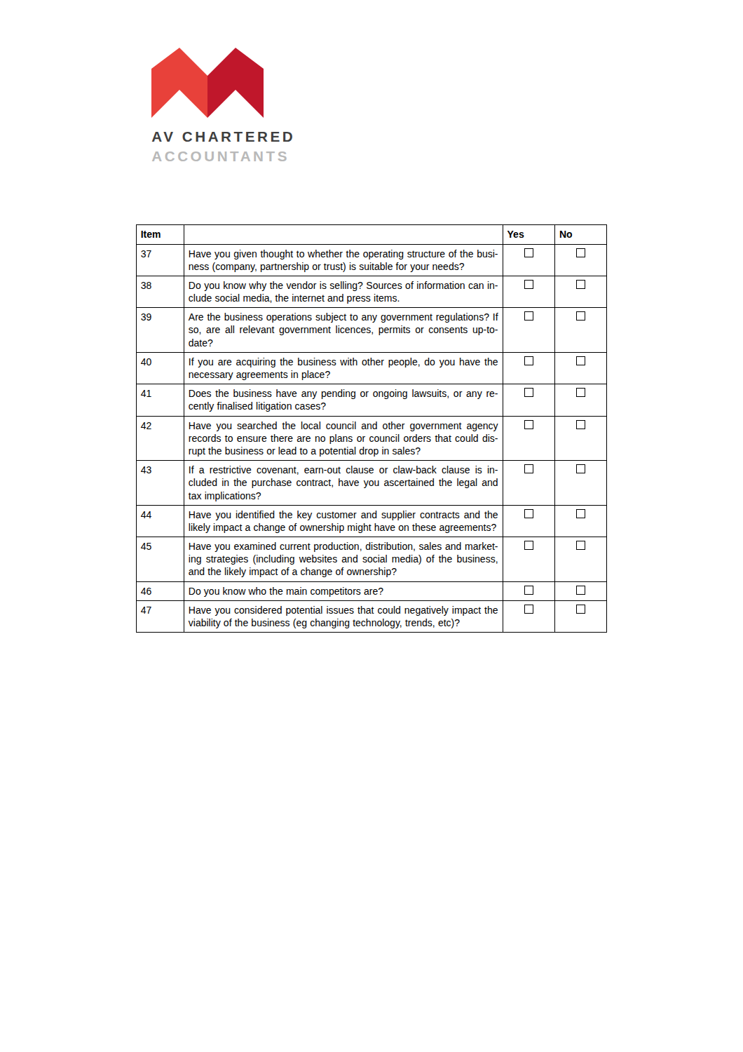AV CHARTERED
ACCOUNTANTS
| Item | | Yes | No |
| --- | --- | --- | --- |
| 37 | Have you given thought to whether the operating structure of the business (company, partnership or trust) is suitable for your needs? | | |
| 38 | Do you know why the vendor is selling? Sources of information can include social media, the internet and press items. | | |
| 39 | Are the business operations subject to any government regulations? If so, are all relevant government licences, permits or consents up-to-date? | | |
| 40 | If you are acquiring the business with other people, do you have the necessary agreements in place? | | |
| 41 | Does the business have any pending or ongoing lawsuits, or any recently finalised litigation cases? | | |
| 42 | Have you searched the local council and other government agency records to ensure there are no plans or council orders that could disrupt the business or lead to a potential drop in sales? | | |
| 43 | If a restrictive covenant, earn-out clause or claw-back clause is included in the purchase contract, have you ascertained the legal and tax implications? | | |
| 44 | Have you identified the key customer and supplier contracts and the likely impact a change of ownership might have on these agreements? | | |
| 45 | Have you examined current production, distribution, sales and marketing strategies (including websites and social media) of the business, and the likely impact of a change of ownership? | | |
| 46 | Do you know who the main competitors are? | | |
| 47 | Have you considered potential issues that could negatively impact the viability of the business (eg changing technology, trends, etc)? | | |